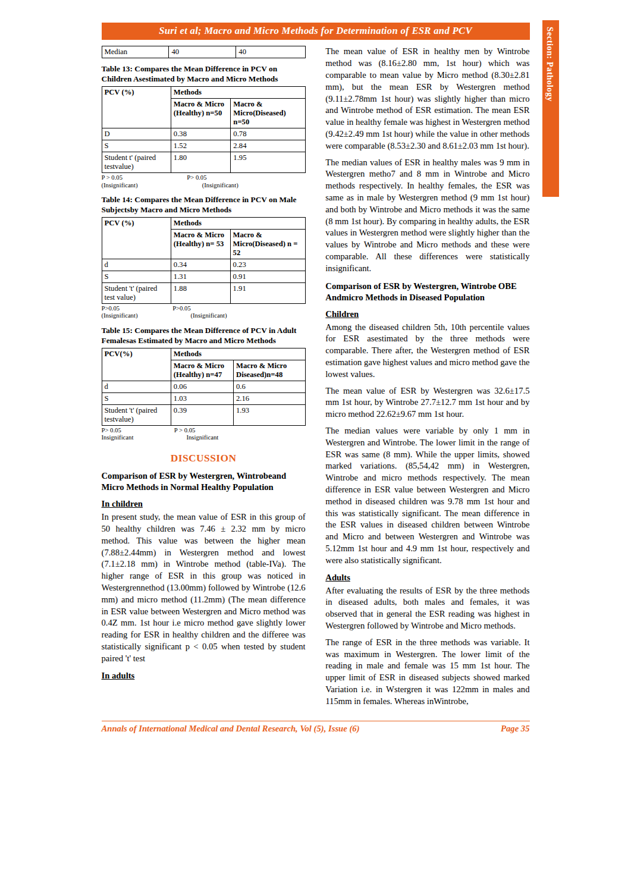Suri et al; Macro and Micro Methods for Determination of ESR and PCV
Section: Pathology
| Median | 40 | 40 |
Table 13: Compares the Mean Difference in PCV on Children Asestimated by Macro and Micro Methods
| PCV (%) | Methods |
| --- | --- |
| Macro & Micro (Healthy) n=50 | Macro & Micro(Diseased) n=50 |
| D | 0.38 | 0.78 |
| S | 1.52 | 2.84 |
| Student t' (paired testvalue) | 1.80 | 1.95 |
P > 0.05 P> 0.05
(Insignificant) (Insignificant)
Table 14: Compares the Mean Difference in PCV on Male Subjectsby Macro and Micro Methods
| PCV (%) | Methods |
| --- | --- |
| Macro & Micro (Healthy) n= 53 | Macro & Micro(Diseased) n = 52 |
| d | 0.34 | 0.23 |
| S | 1.31 | 0.91 |
| Student 't' (paired test value) | 1.88 | 1.91 |
P>0.05 P>0.05
(Insignificant) (Insignificant)
Table 15: Compares the Mean Difference of PCV in Adult Femalesas Estimated by Macro and Micro Methods
| PCV(%) | Methods |
| --- | --- |
| Macro & Micro (Healthy) n=47 | Macro & Micro Diseased)n=48 |
| d | 0.06 | 0.6 |
| S | 1.03 | 2.16 |
| Student 't' (paired testvalue) | 0.39 | 1.93 |
P> 0.05 P > 0.05
Insignificant Insignificant
DISCUSSION
Comparison of ESR by Westergren, Wintrobeand Micro Methods in Normal Healthy Population
In children
In present study, the mean value of ESR in this group of 50 healthy children was 7.46 ± 2.32 mm by micro method. This value was between the higher mean (7.88±2.44mm) in Westergren method and lowest (7.1±2.18 mm) in Wintrobe method (table-IVa). The higher range of ESR in this group was noticed in Westergrennethod (13.00mm) followed by Wintrobe (12.6 mm) and micro method (11.2mm) (The mean difference in ESR value between Westergren and Micro method was 0.4Z mm. 1st hour i.e micro method gave slightly lower reading for ESR in healthy children and the differee was statistically significant p < 0.05 when tested by student paired 't' test
In adults
The mean value of ESR in healthy men by Wintrobe method was (8.16±2.80 mm, 1st hour) which was comparable to mean value by Micro method (8.30±2.81 mm), but the mean ESR by Westergren method (9.11±2.78mm 1st hour) was slightly higher than micro and Wintrobe method of ESR estimation. The mean ESR value in healthy female was highest in Westergren method (9.42±2.49 mm 1st hour) while the value in other methods were comparable (8.53±2.30 and 8.61±2.03 mm 1st hour).
The median values of ESR in healthy males was 9 mm in Westergren metho7 and 8 mm in Wintrobe and Micro methods respectively. In healthy females, the ESR was same as in male by Westergren method (9 mm 1st hour) and both by Wintrobe and Micro methods it was the same (8 mm 1st hour). By comparing in healthy adults, the ESR values in Westergren method were slightly higher than the values by Wintrobe and Micro methods and these were comparable. All these differences were statistically insignificant.
Comparison of ESR by Westergren, Wintrobe OBE Andmicro Methods in Diseased Population
Children
Among the diseased children 5th, 10th percentile values for ESR asestimated by the three methods were comparable. There after, the Westergren method of ESR estimation gave highest values and micro method gave the lowest values.
The mean value of ESR by Westergren was 32.6±17.5 mm 1st hour, by Wintrobe 27.7±12.7 mm 1st hour and by micro method 22.62±9.67 mm 1st hour.
The median values were variable by only 1 mm in Westergren and Wintrobe. The lower limit in the range of ESR was same (8 mm). While the upper limits, showed marked variations. (85,54,42 mm) in Westergren, Wintrobe and micro methods respectively. The mean difference in ESR value between Westergren and Micro method in diseased children was 9.78 mm 1st hour and this was statistically significant. The mean difference in the ESR values in diseased children between Wintrobe and Micro and between Westergren and Wintrobe was 5.12mm 1st hour and 4.9 mm 1st hour, respectively and were also statistically significant.
Adults
After evaluating the results of ESR by the three methods in diseased adults, both males and females, it was observed that in general the ESR reading was highest in Westergren followed by Wintrobe and Micro methods.
The range of ESR in the three methods was variable. It was maximum in Westergren. The lower limit of the reading in male and female was 15 mm 1st hour. The upper limit of ESR in diseased subjects showed marked Variation i.e. in Wstergren it was 122mm in males and 115mm in females. Whereas inWintrobe,
Annals of International Medical and Dental Research, Vol (5), Issue (6)
Page 35